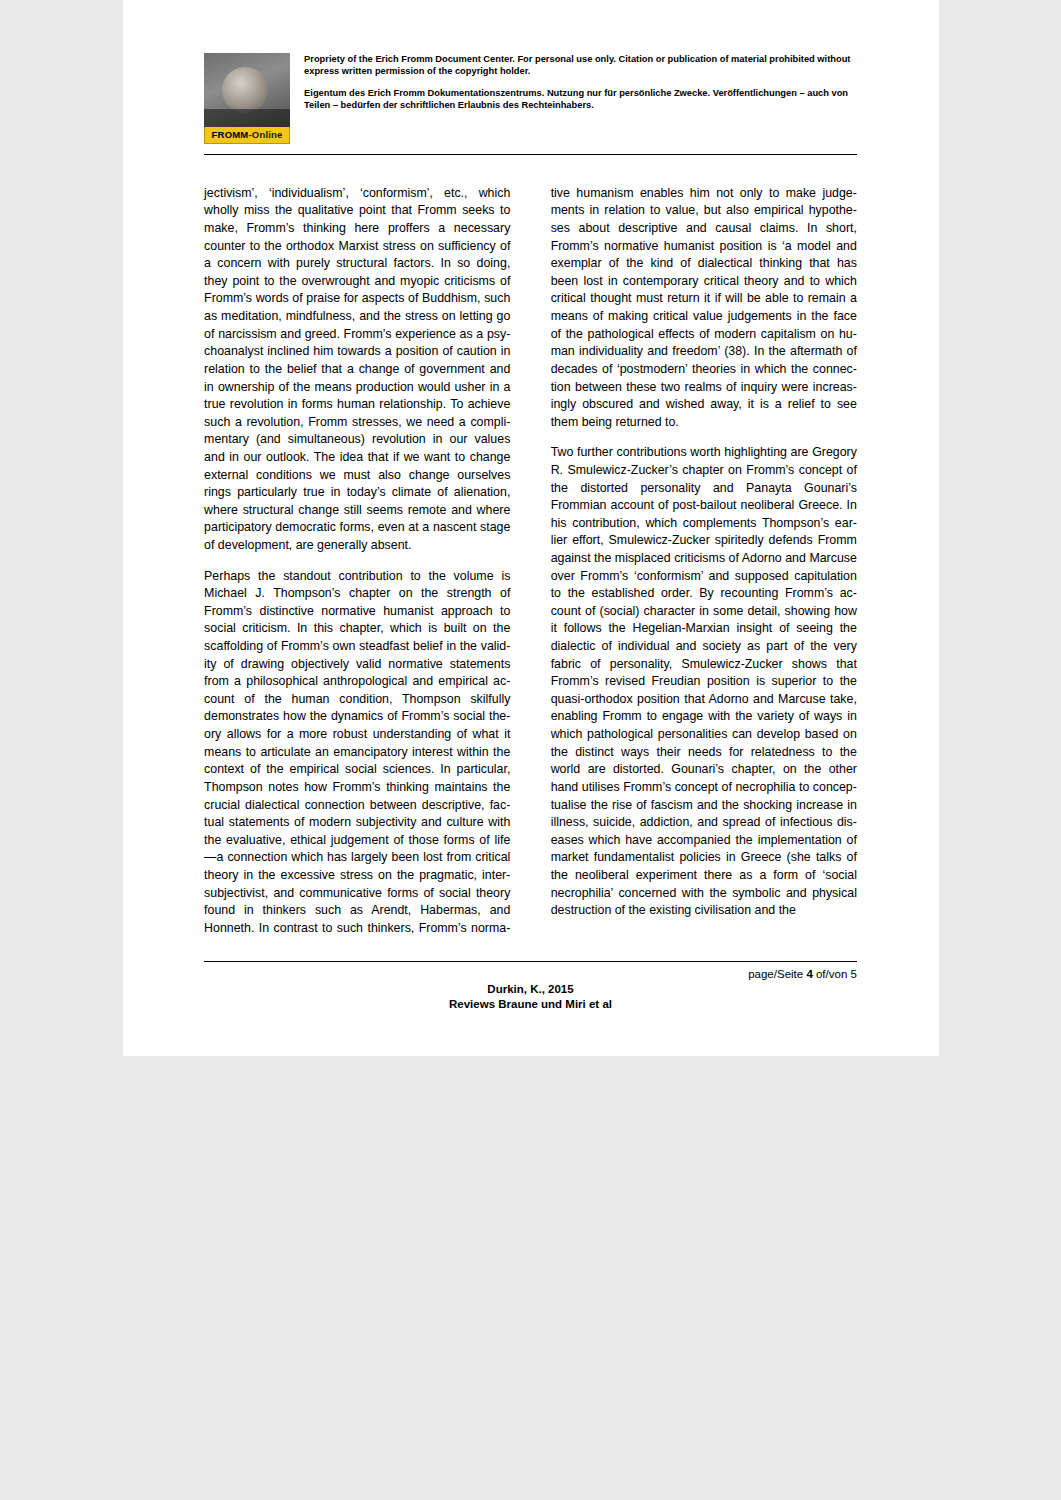FROMM-Online
Propriety of the Erich Fromm Document Center. For personal use only. Citation or publication of material prohibited without express written permission of the copyright holder.
Eigentum des Erich Fromm Dokumentationszentrums. Nutzung nur für persönliche Zwecke. Veröffentlichungen – auch von Teilen – bedürfen der schriftlichen Erlaubnis des Rechteinhabers.
jectivism’, ‘individualism’, ‘conformism’, etc., which wholly miss the qualitative point that Fromm seeks to make, Fromm’s thinking here proffers a necessary counter to the orthodox Marxist stress on sufficiency of a concern with purely structural factors. In so doing, they point to the overwrought and myopic criticisms of Fromm’s words of praise for aspects of Buddhism, such as meditation, mindfulness, and the stress on letting go of narcissism and greed. Fromm’s experience as a psychoanalyst inclined him towards a position of caution in relation to the belief that a change of government and in ownership of the means production would usher in a true revolution in forms human relationship. To achieve such a revolution, Fromm stresses, we need a complimentary (and simultaneous) revolution in our values and in our outlook. The idea that if we want to change external conditions we must also change ourselves rings particularly true in today’s climate of alienation, where structural change still seems remote and where participatory democratic forms, even at a nascent stage of development, are generally absent.
Perhaps the standout contribution to the volume is Michael J. Thompson’s chapter on the strength of Fromm’s distinctive normative humanist approach to social criticism. In this chapter, which is built on the scaffolding of Fromm’s own steadfast belief in the validity of drawing objectively valid normative statements from a philosophical anthropological and empirical account of the human condition, Thompson skilfully demonstrates how the dynamics of Fromm’s social theory allows for a more robust understanding of what it means to articulate an emancipatory interest within the context of the empirical social sciences. In particular, Thompson notes how Fromm’s thinking maintains the crucial dialectical connection between descriptive, factual statements of modern subjectivity and culture with the evaluative, ethical judgement of those forms of life—a connection which has largely been lost from critical theory in the excessive stress on the pragmatic, inter-subjectivist, and communicative forms of social theory found in thinkers such as Arendt, Habermas, and Honneth. In contrast to such thinkers, Fromm’s normative humanism enables him not only to make judgements in relation to value, but also empirical hypotheses about descriptive and causal claims. In short, Fromm’s normative humanist position is ‘a model and exemplar of the kind of dialectical thinking that has been lost in contemporary critical theory and to which critical thought must return it if will be able to remain a means of making critical value judgements in the face of the pathological effects of modern capitalism on human individuality and freedom’ (38). In the aftermath of decades of ‘postmodern’ theories in which the connection between these two realms of inquiry were increasingly obscured and wished away, it is a relief to see them being returned to.
Two further contributions worth highlighting are Gregory R. Smulewicz-Zucker’s chapter on Fromm’s concept of the distorted personality and Panayta Gounari’s Frommian account of post-bailout neoliberal Greece. In his contribution, which complements Thompson’s earlier effort, Smulewicz-Zucker spiritedly defends Fromm against the misplaced criticisms of Adorno and Marcuse over Fromm’s ‘conformism’ and supposed capitulation to the established order. By recounting Fromm’s account of (social) character in some detail, showing how it follows the Hegelian-Marxian insight of seeing the dialectic of individual and society as part of the very fabric of personality, Smulewicz-Zucker shows that Fromm’s revised Freudian position is superior to the quasi-orthodox position that Adorno and Marcuse take, enabling Fromm to engage with the variety of ways in which pathological personalities can develop based on the distinct ways their needs for relatedness to the world are distorted. Gounari’s chapter, on the other hand utilises Fromm’s concept of necrophilia to conceptualise the rise of fascism and the shocking increase in illness, suicide, addiction, and spread of infectious diseases which have accompanied the implementation of market fundamentalist policies in Greece (she talks of the neoliberal experiment there as a form of ‘social necrophilia’ concerned with the symbolic and physical destruction of the existing civilisation and the
page/Seite 4 of/von 5
Durkin, K., 2015
Reviews Braune und Miri et al